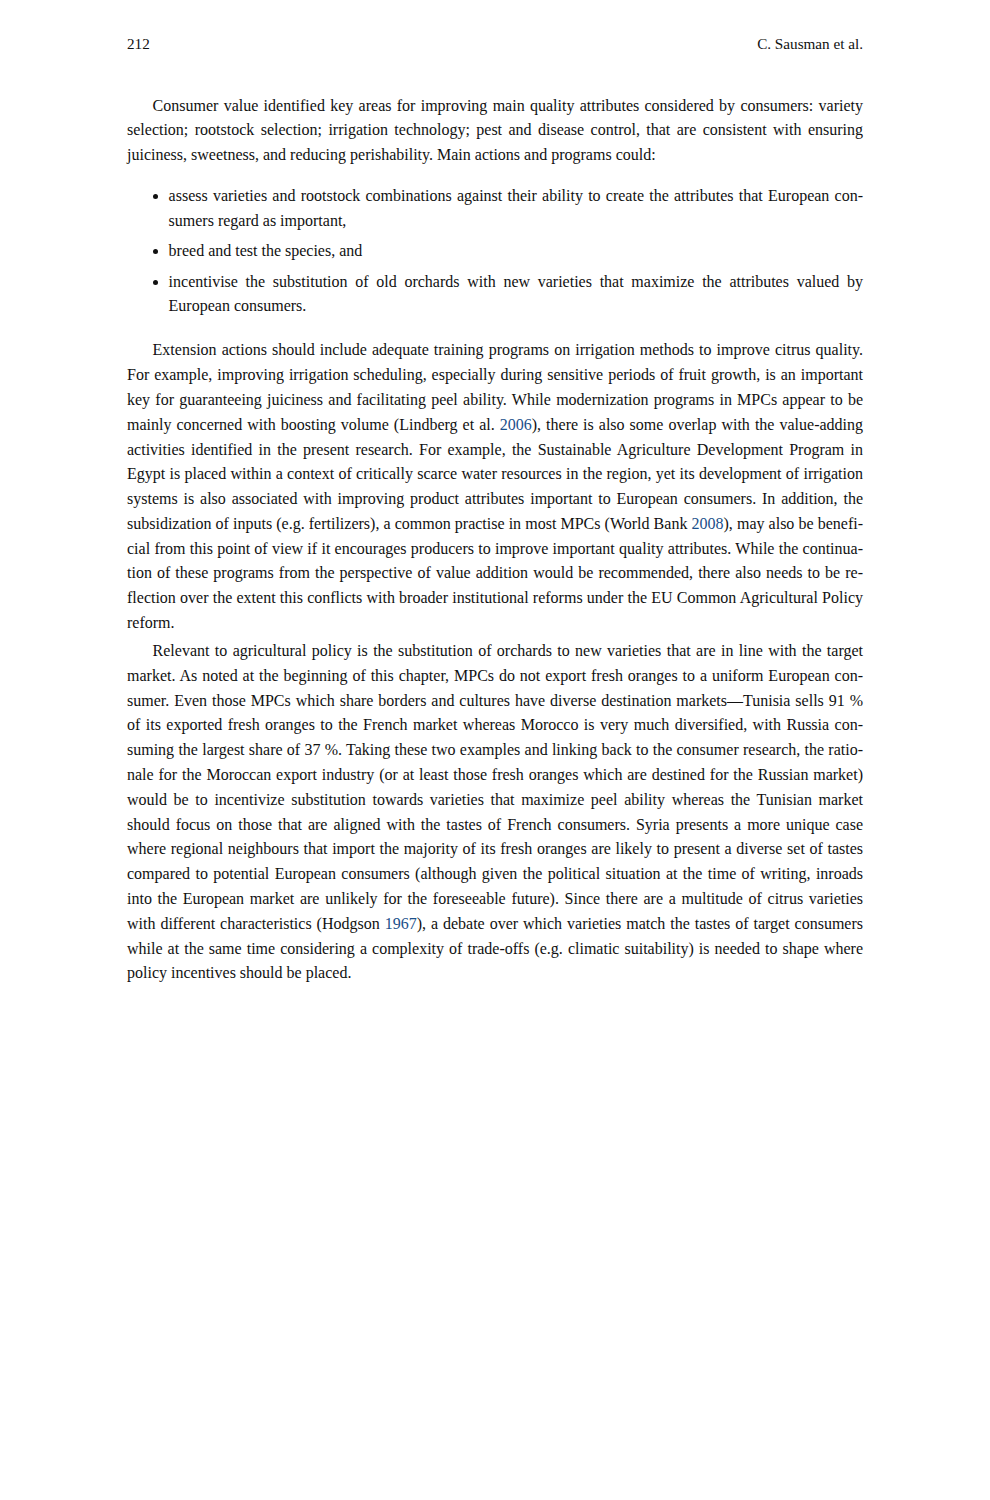212 C. Sausman et al.
Consumer value identified key areas for improving main quality attributes considered by consumers: variety selection; rootstock selection; irrigation technology; pest and disease control, that are consistent with ensuring juiciness, sweetness, and reducing perishability. Main actions and programs could:
assess varieties and rootstock combinations against their ability to create the attributes that European consumers regard as important,
breed and test the species, and
incentivise the substitution of old orchards with new varieties that maximize the attributes valued by European consumers.
Extension actions should include adequate training programs on irrigation methods to improve citrus quality. For example, improving irrigation scheduling, especially during sensitive periods of fruit growth, is an important key for guaranteeing juiciness and facilitating peel ability. While modernization programs in MPCs appear to be mainly concerned with boosting volume (Lindberg et al. 2006), there is also some overlap with the value-adding activities identified in the present research. For example, the Sustainable Agriculture Development Program in Egypt is placed within a context of critically scarce water resources in the region, yet its development of irrigation systems is also associated with improving product attributes important to European consumers. In addition, the subsidization of inputs (e.g. fertilizers), a common practise in most MPCs (World Bank 2008), may also be beneficial from this point of view if it encourages producers to improve important quality attributes. While the continuation of these programs from the perspective of value addition would be recommended, there also needs to be reflection over the extent this conflicts with broader institutional reforms under the EU Common Agricultural Policy reform.
Relevant to agricultural policy is the substitution of orchards to new varieties that are in line with the target market. As noted at the beginning of this chapter, MPCs do not export fresh oranges to a uniform European consumer. Even those MPCs which share borders and cultures have diverse destination markets—Tunisia sells 91 % of its exported fresh oranges to the French market whereas Morocco is very much diversified, with Russia consuming the largest share of 37 %. Taking these two examples and linking back to the consumer research, the rationale for the Moroccan export industry (or at least those fresh oranges which are destined for the Russian market) would be to incentivize substitution towards varieties that maximize peel ability whereas the Tunisian market should focus on those that are aligned with the tastes of French consumers. Syria presents a more unique case where regional neighbours that import the majority of its fresh oranges are likely to present a diverse set of tastes compared to potential European consumers (although given the political situation at the time of writing, inroads into the European market are unlikely for the foreseeable future). Since there are a multitude of citrus varieties with different characteristics (Hodgson 1967), a debate over which varieties match the tastes of target consumers while at the same time considering a complexity of trade-offs (e.g. climatic suitability) is needed to shape where policy incentives should be placed.